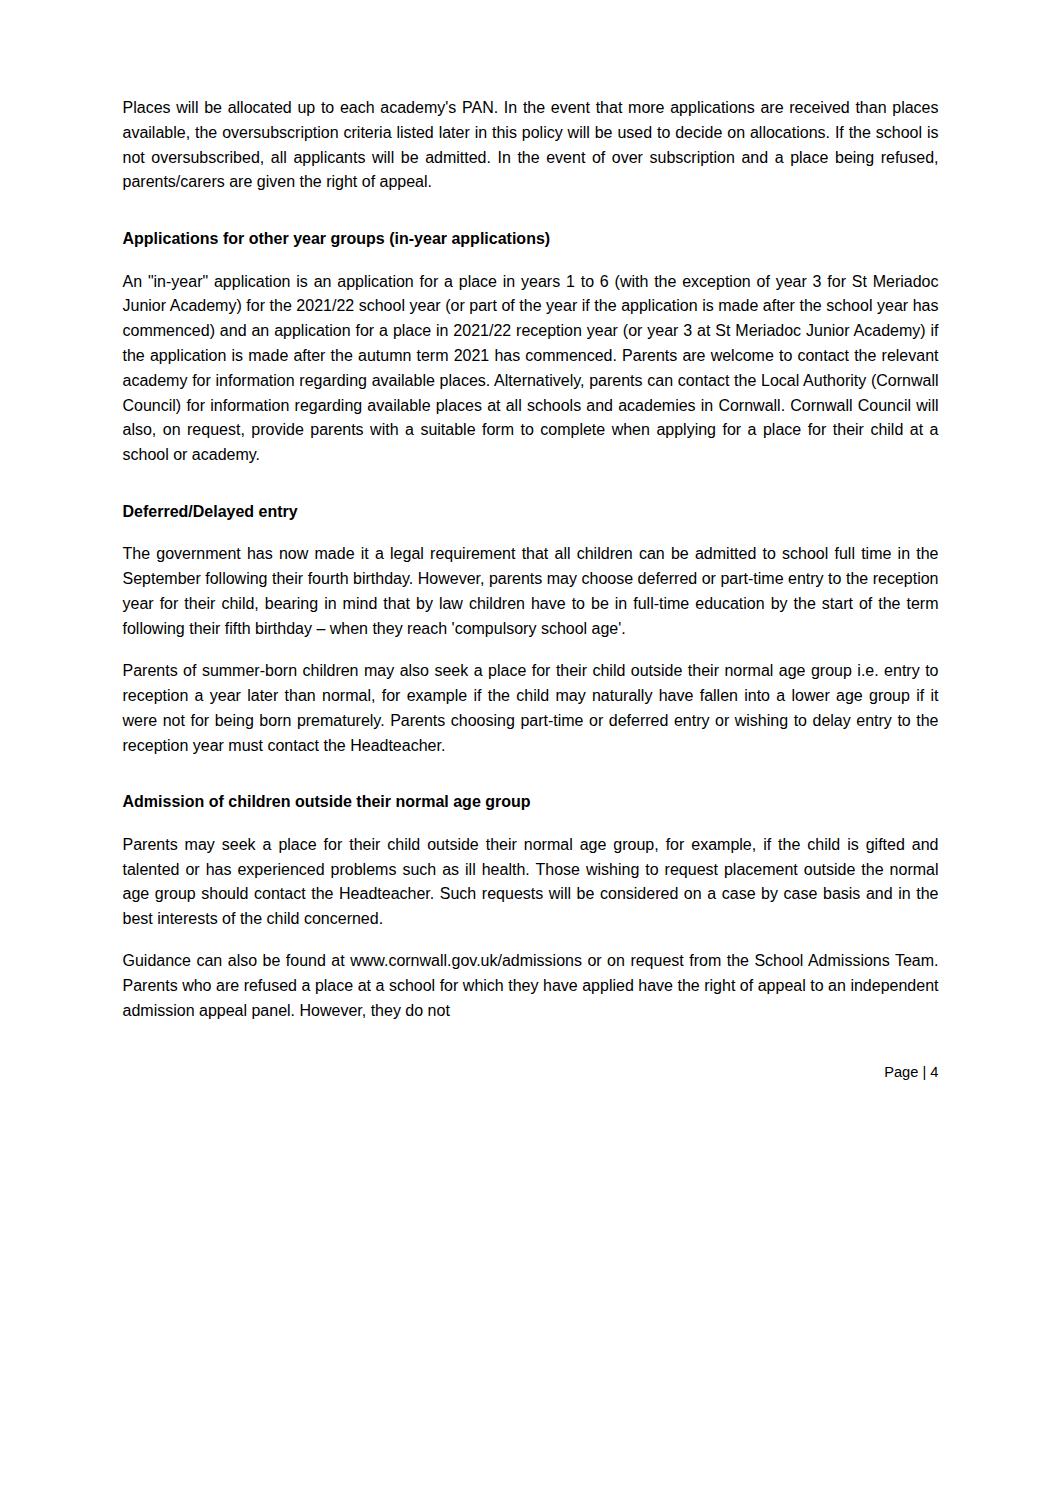Places will be allocated up to each academy's PAN. In the event that more applications are received than places available, the oversubscription criteria listed later in this policy will be used to decide on allocations. If the school is not oversubscribed, all applicants will be admitted. In the event of over subscription and a place being refused, parents/carers are given the right of appeal.
Applications for other year groups (in-year applications)
An "in-year" application is an application for a place in years 1 to 6 (with the exception of year 3 for St Meriadoc Junior Academy) for the 2021/22 school year (or part of the year if the application is made after the school year has commenced) and an application for a place in 2021/22 reception year (or year 3 at St Meriadoc Junior Academy) if the application is made after the autumn term 2021 has commenced. Parents are welcome to contact the relevant academy for information regarding available places. Alternatively, parents can contact the Local Authority (Cornwall Council) for information regarding available places at all schools and academies in Cornwall. Cornwall Council will also, on request, provide parents with a suitable form to complete when applying for a place for their child at a school or academy.
Deferred/Delayed entry
The government has now made it a legal requirement that all children can be admitted to school full time in the September following their fourth birthday. However, parents may choose deferred or part-time entry to the reception year for their child, bearing in mind that by law children have to be in full-time education by the start of the term following their fifth birthday – when they reach 'compulsory school age'.
Parents of summer-born children may also seek a place for their child outside their normal age group i.e. entry to reception a year later than normal, for example if the child may naturally have fallen into a lower age group if it were not for being born prematurely. Parents choosing part-time or deferred entry or wishing to delay entry to the reception year must contact the Headteacher.
Admission of children outside their normal age group
Parents may seek a place for their child outside their normal age group, for example, if the child is gifted and talented or has experienced problems such as ill health. Those wishing to request placement outside the normal age group should contact the Headteacher. Such requests will be considered on a case by case basis and in the best interests of the child concerned.
Guidance can also be found at www.cornwall.gov.uk/admissions or on request from the School Admissions Team. Parents who are refused a place at a school for which they have applied have the right of appeal to an independent admission appeal panel. However, they do not
Page | 4